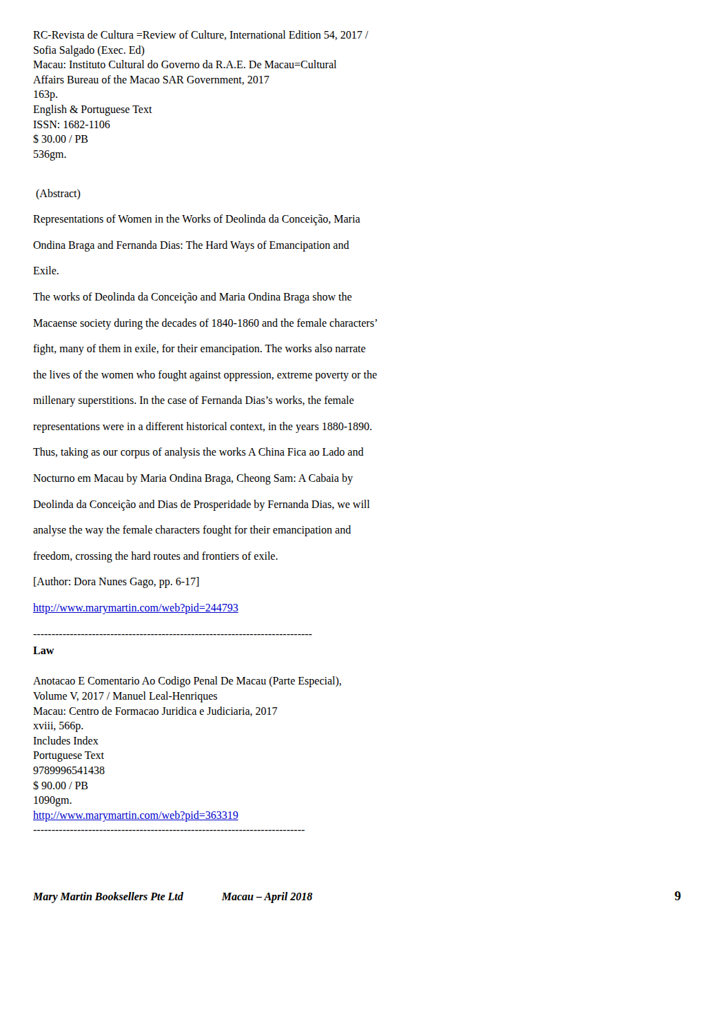RC-Revista de Cultura =Review of Culture, International Edition 54, 2017 /
Sofia Salgado (Exec. Ed)
Macau: Instituto Cultural do Governo da R.A.E. De Macau=Cultural
Affairs Bureau of the Macao SAR Government, 2017
163p.
English & Portuguese Text
ISSN: 1682-1106
$ 30.00 / PB
536gm.
(Abstract)
Representations of Women in the Works of Deolinda da Conceição, Maria
Ondina Braga and Fernanda Dias: The Hard Ways of Emancipation and
Exile.
The works of Deolinda da Conceição and Maria Ondina Braga show the
Macaense society during the decades of 1840-1860 and the female characters’
fight, many of them in exile, for their emancipation. The works also narrate
the lives of the women who fought against oppression, extreme poverty or the
millenary superstitions. In the case of Fernanda Dias’s works, the female
representations were in a different historical context, in the years 1880-1890.
Thus, taking as our corpus of analysis the works A China Fica ao Lado and
Nocturno em Macau by Maria Ondina Braga, Cheong Sam: A Cabaia by
Deolinda da Conceição and Dias de Prosperidade by Fernanda Dias, we will
analyse the way the female characters fought for their emancipation and
freedom, crossing the hard routes and frontiers of exile.
[Author: Dora Nunes Gago, pp. 6-17]
http://www.marymartin.com/web?pid=244793
----------------------------------------------------------------------------
Law
Anotacao E Comentario Ao Codigo Penal De Macau (Parte Especial),
Volume V, 2017 / Manuel Leal-Henriques
Macau: Centro de Formacao Juridica e Judiciaria, 2017
xviii, 566p.
Includes Index
Portuguese Text
9789996541438
$ 90.00 / PB
1090gm.
http://www.marymartin.com/web?pid=363319
--------------------------------------------------------------------------
Mary Martin Booksellers Pte Ltd Macau – April 2018 9